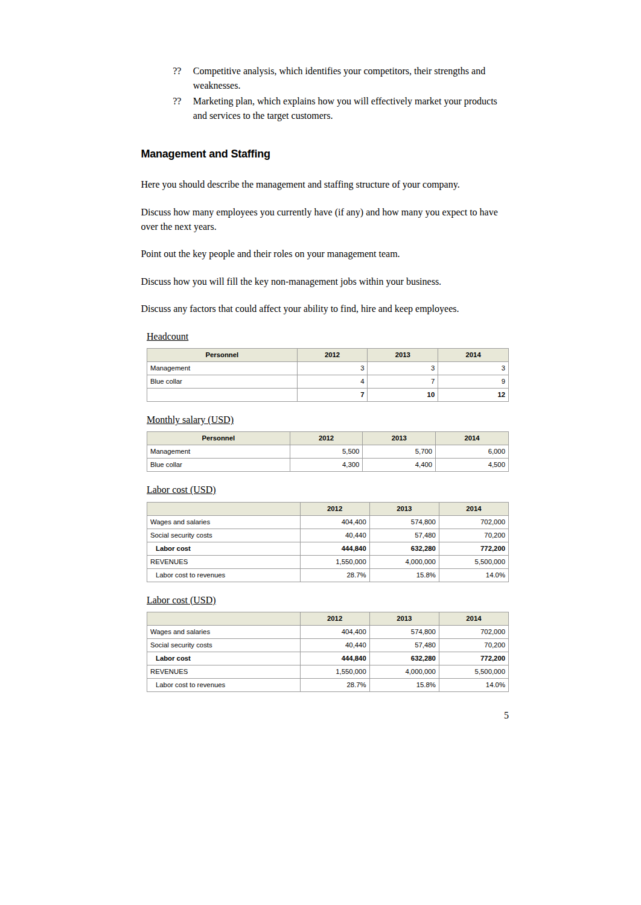??Competitive analysis, which identifies your competitors, their strengths and weaknesses.
??Marketing plan, which explains how you will effectively market your products and services to the target customers.
Management and Staffing
Here you should describe the management and staffing structure of your company.
Discuss how many employees you currently have (if any) and how many you expect to have over the next years.
Point out the key people and their roles on your management team.
Discuss how you will fill the key non-management jobs within your business.
Discuss any factors that could affect your ability to find, hire and keep employees.
Headcount
| Personnel | 2012 | 2013 | 2014 |
| --- | --- | --- | --- |
| Management | 3 | 3 | 3 |
| Blue collar | 4 | 7 | 9 |
| | 7 | 10 | 12 |
Monthly salary (USD)
| Personnel | 2012 | 2013 | 2014 |
| --- | --- | --- | --- |
| Management | 5,500 | 5,700 | 6,000 |
| Blue collar | 4,300 | 4,400 | 4,500 |
Labor cost (USD)
| | 2012 | 2013 | 2014 |
| --- | --- | --- | --- |
| Wages and salaries | 404,400 | 574,800 | 702,000 |
| Social security costs | 40,440 | 57,480 | 70,200 |
| Labor cost | 444,840 | 632,280 | 772,200 |
| REVENUES | 1,550,000 | 4,000,000 | 5,500,000 |
| Labor cost to revenues | 28.7% | 15.8% | 14.0% |
Labor cost (USD)
| | 2012 | 2013 | 2014 |
| --- | --- | --- | --- |
| Wages and salaries | 404,400 | 574,800 | 702,000 |
| Social security costs | 40,440 | 57,480 | 70,200 |
| Labor cost | 444,840 | 632,280 | 772,200 |
| REVENUES | 1,550,000 | 4,000,000 | 5,500,000 |
| Labor cost to revenues | 28.7% | 15.8% | 14.0% |
5